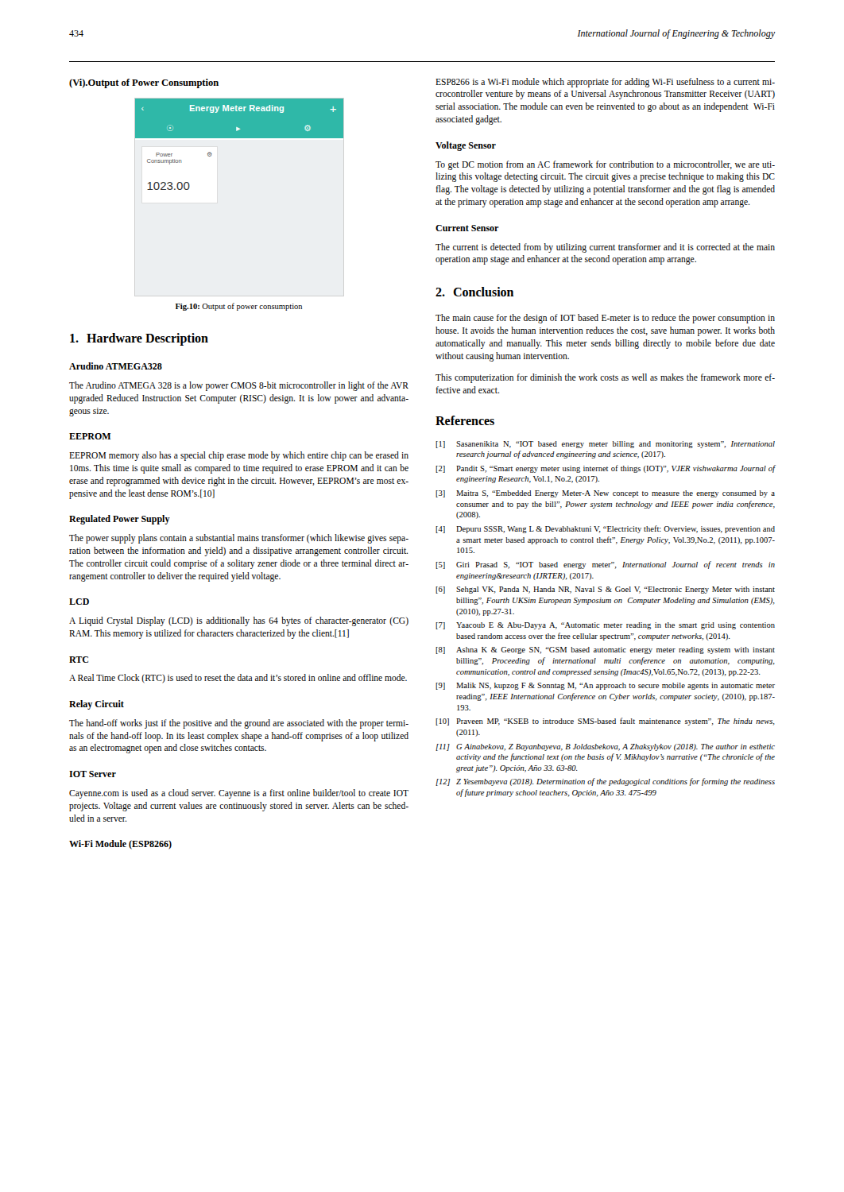434 International Journal of Engineering & Technology
(Vi).Output of Power Consumption
‹ Energy Meter Reading +
☉ ▸ ⚙
Power
Consumption⚙
1023.00
Fig.10: Output of power consumption
1. Hardware Description
Arudino ATMEGA328
The Arudino ATMEGA 328 is a low power CMOS 8-bit microcontroller in light of the AVR upgraded Reduced Instruction Set Computer (RISC) design. It is low power and advantageous size.
EEPROM
EEPROM memory also has a special chip erase mode by which entire chip can be erased in 10ms. This time is quite small as compared to time required to erase EPROM and it can be erase and reprogrammed with device right in the circuit. However, EEPROM’s are most expensive and the least dense ROM’s.[10]
Regulated Power Supply
The power supply plans contain a substantial mains transformer (which likewise gives separation between the information and yield) and a dissipative arrangement controller circuit. The controller circuit could comprise of a solitary zener diode or a three terminal direct arrangement controller to deliver the required yield voltage.
LCD
A Liquid Crystal Display (LCD) is additionally has 64 bytes of character-generator (CG) RAM. This memory is utilized for characters characterized by the client.[11]
RTC
A Real Time Clock (RTC) is used to reset the data and it’s stored in online and offline mode.
Relay Circuit
The hand-off works just if the positive and the ground are associated with the proper terminals of the hand-off loop. In its least complex shape a hand-off comprises of a loop utilized as an electromagnet open and close switches contacts.
IOT Server
Cayenne.com is used as a cloud server. Cayenne is a first online builder/tool to create IOT projects. Voltage and current values are continuously stored in server. Alerts can be scheduled in a server.
Wi-Fi Module (ESP8266)
ESP8266 is a Wi-Fi module which appropriate for adding Wi-Fi usefulness to a current microcontroller venture by means of a Universal Asynchronous Transmitter Receiver (UART) serial association. The module can even be reinvented to go about as an independent Wi-Fi associated gadget.
Voltage Sensor
To get DC motion from an AC framework for contribution to a microcontroller, we are utilizing this voltage detecting circuit. The circuit gives a precise technique to making this DC flag. The voltage is detected by utilizing a potential transformer and the got flag is amended at the primary operation amp stage and enhancer at the second operation amp arrange.
Current Sensor
The current is detected from by utilizing current transformer and it is corrected at the main operation amp stage and enhancer at the second operation amp arrange.
2. Conclusion
The main cause for the design of IOT based E-meter is to reduce the power consumption in house. It avoids the human intervention reduces the cost, save human power. It works both automatically and manually. This meter sends billing directly to mobile before due date without causing human intervention.
This computerization for diminish the work costs as well as makes the framework more effective and exact.
References
Sasanenikita N, “IOT based energy meter billing and monitoring system”, International research journal of advanced engineering and science, (2017).
Pandit S, “Smart energy meter using internet of things (IOT)”, VJER vishwakarma Journal of engineering Research, Vol.1, No.2, (2017).
Maitra S, “Embedded Energy Meter-A New concept to measure the energy consumed by a consumer and to pay the bill”, Power system technology and IEEE power india conference, (2008).
Depuru SSSR, Wang L & Devabhaktuni V, “Electricity theft: Overview, issues, prevention and a smart meter based approach to control theft”, Energy Policy, Vol.39,No.2, (2011), pp.1007-1015.
Giri Prasad S, “IOT based energy meter”, International Journal of recent trends in engineering&research (IJRTER), (2017).
Sehgal VK, Panda N, Handa NR, Naval S & Goel V, “Electronic Energy Meter with instant billing”, Fourth UKSim European Symposium on Computer Modeling and Simulation (EMS), (2010), pp.27-31.
Yaacoub E & Abu-Dayya A, “Automatic meter reading in the smart grid using contention based random access over the free cellular spectrum”, computer networks, (2014).
Ashna K & George SN, “GSM based automatic energy meter reading system with instant billing”, Proceeding of international multi conference on automation, computing, communication, control and compressed sensing (Imac4S), Vol.65,No.72, (2013), pp.22-23.
Malik NS, kupzog F & Sonntag M, “An approach to secure mobile agents in automatic meter reading”, IEEE International Conference on Cyber worlds, computer society, (2010), pp.187-193.
Praveen MP, “KSEB to introduce SMS-based fault maintenance system”, The hindu news, (2011).
G Ainabekova, Z Bayanbayeva, B Joldasbekova, A Zhaksylykov (2018). The author in esthetic activity and the functional text (on the basis of V. Mikhaylov’s narrative (“The chronicle of the great jute”). Opción, Año 33. 63-80.
Z Yesembayeva (2018). Determination of the pedagogical conditions for forming the readiness of future primary school teachers, Opción, Año 33. 475-499